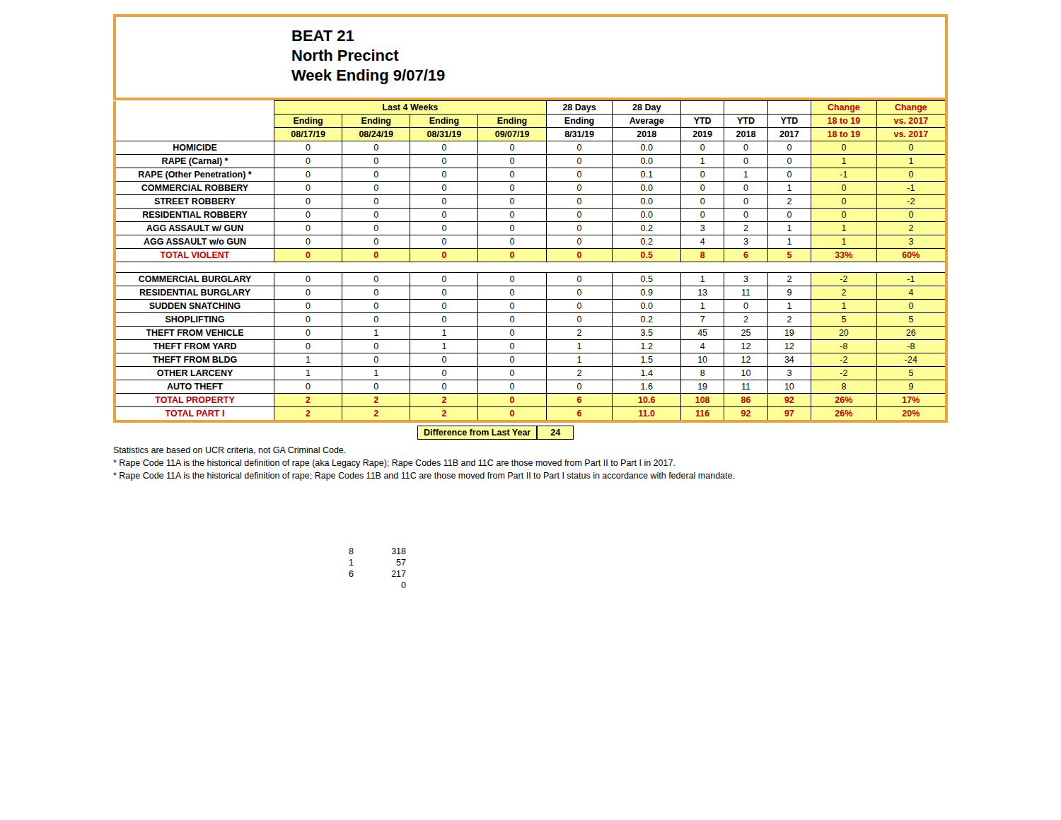BEAT 21
North Precinct
Week Ending 9/07/19
| | Last 4 Weeks | 28 Days | 28 Day | | | | Change | Change |
| --- | --- | --- | --- | --- | --- | --- | --- | --- |
| Ending | Ending | Ending | Ending | Ending | Average | YTD | YTD | YTD | 18 to 19 | vs. 2017 |
| 08/17/19 | 08/24/19 | 08/31/19 | 09/07/19 | 8/31/19 | 2018 | 2019 | 2018 | 2017 | 18 to 19 | vs. 2017 |
| HOMICIDE | 0 | 0 | 0 | 0 | 0 | 0.0 | 0 | 0 | 0 | 0 | 0 |
| RAPE (Carnal) * | 0 | 0 | 0 | 0 | 0 | 0.0 | 1 | 0 | 0 | 1 | 1 |
| RAPE (Other Penetration) * | 0 | 0 | 0 | 0 | 0 | 0.1 | 0 | 1 | 0 | -1 | 0 |
| COMMERCIAL ROBBERY | 0 | 0 | 0 | 0 | 0 | 0.0 | 0 | 0 | 1 | 0 | -1 |
| STREET ROBBERY | 0 | 0 | 0 | 0 | 0 | 0.0 | 0 | 0 | 2 | 0 | -2 |
| RESIDENTIAL ROBBERY | 0 | 0 | 0 | 0 | 0 | 0.0 | 0 | 0 | 0 | 0 | 0 |
| AGG ASSAULT w/ GUN | 0 | 0 | 0 | 0 | 0 | 0.2 | 3 | 2 | 1 | 1 | 2 |
| AGG ASSAULT w/o GUN | 0 | 0 | 0 | 0 | 0 | 0.2 | 4 | 3 | 1 | 1 | 3 |
| TOTAL VIOLENT | 0 | 0 | 0 | 0 | 0 | 0.5 | 8 | 6 | 5 | 33% | 60% |
| COMMERCIAL BURGLARY | 0 | 0 | 0 | 0 | 0 | 0.5 | 1 | 3 | 2 | -2 | -1 |
| RESIDENTIAL BURGLARY | 0 | 0 | 0 | 0 | 0 | 0.9 | 13 | 11 | 9 | 2 | 4 |
| SUDDEN SNATCHING | 0 | 0 | 0 | 0 | 0 | 0.0 | 1 | 0 | 1 | 1 | 0 |
| SHOPLIFTING | 0 | 0 | 0 | 0 | 0 | 0.2 | 7 | 2 | 2 | 5 | 5 |
| THEFT FROM VEHICLE | 0 | 1 | 1 | 0 | 2 | 3.5 | 45 | 25 | 19 | 20 | 26 |
| THEFT FROM YARD | 0 | 0 | 1 | 0 | 1 | 1.2 | 4 | 12 | 12 | -8 | -8 |
| THEFT FROM BLDG | 1 | 0 | 0 | 0 | 1 | 1.5 | 10 | 12 | 34 | -2 | -24 |
| OTHER LARCENY | 1 | 1 | 0 | 0 | 2 | 1.4 | 8 | 10 | 3 | -2 | 5 |
| AUTO THEFT | 0 | 0 | 0 | 0 | 0 | 1.6 | 19 | 11 | 10 | 8 | 9 |
| TOTAL PROPERTY | 2 | 2 | 2 | 0 | 6 | 10.6 | 108 | 86 | 92 | 26% | 17% |
| TOTAL PART I | 2 | 2 | 2 | 0 | 6 | 11.0 | 116 | 92 | 97 | 26% | 20% |
Difference from Last Year
24
Statistics are based on UCR criteria, not GA Criminal Code.
* Rape Code 11A is the historical definition of rape (aka Legacy Rape); Rape Codes 11B and 11C are those moved from Part II to Part I in 2017.
* Rape Code 11A is the historical definition of rape; Rape Codes 11B and 11C are those moved from Part II to Part I status in accordance with federal mandate.
| 8 | 318 |
| 1 | 57 |
| 6 | 217 |
| | 0 |